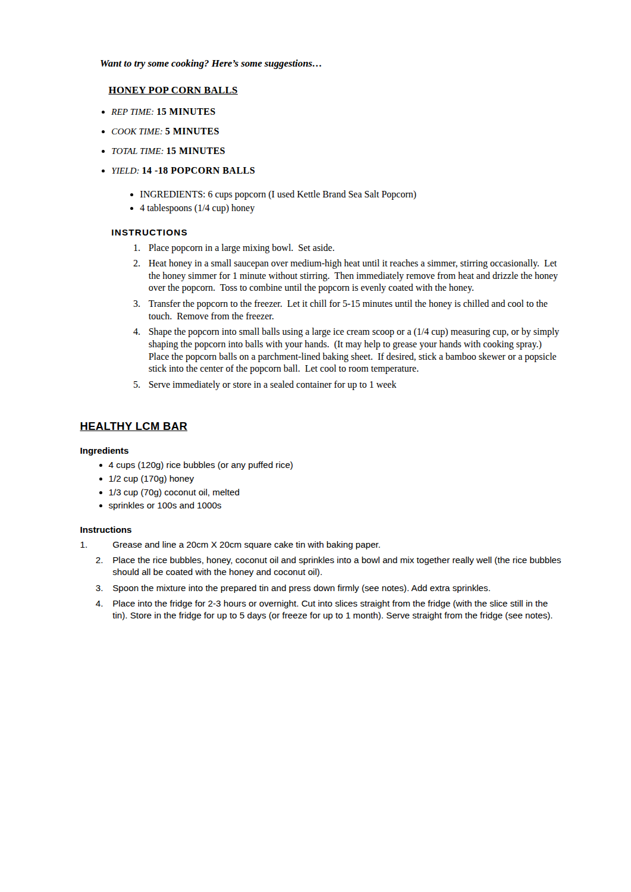Want to try some cooking? Here’s some suggestions…
HONEY POP CORN BALLS
REP TIME: 15 MINUTES
COOK TIME: 5 MINUTES
TOTAL TIME: 15 MINUTES
YIELD: 14 -18 POPCORN BALLS
INGREDIENTS: 6 cups popcorn (I used Kettle Brand Sea Salt Popcorn)
4 tablespoons (1/4 cup) honey
INSTRUCTIONS
Place popcorn in a large mixing bowl. Set aside.
Heat honey in a small saucepan over medium-high heat until it reaches a simmer, stirring occasionally. Let the honey simmer for 1 minute without stirring. Then immediately remove from heat and drizzle the honey over the popcorn. Toss to combine until the popcorn is evenly coated with the honey.
Transfer the popcorn to the freezer. Let it chill for 5-15 minutes until the honey is chilled and cool to the touch. Remove from the freezer.
Shape the popcorn into small balls using a large ice cream scoop or a (1/4 cup) measuring cup, or by simply shaping the popcorn into balls with your hands. (It may help to grease your hands with cooking spray.) Place the popcorn balls on a parchment-lined baking sheet. If desired, stick a bamboo skewer or a popsicle stick into the center of the popcorn ball. Let cool to room temperature.
Serve immediately or store in a sealed container for up to 1 week
HEALTHY LCM BAR
Ingredients
4 cups (120g) rice bubbles (or any puffed rice)
1/2 cup (170g) honey
1/3 cup (70g) coconut oil, melted
sprinkles or 100s and 1000s
Instructions
Grease and line a 20cm X 20cm square cake tin with baking paper.
Place the rice bubbles, honey, coconut oil and sprinkles into a bowl and mix together really well (the rice bubbles should all be coated with the honey and coconut oil).
Spoon the mixture into the prepared tin and press down firmly (see notes). Add extra sprinkles.
Place into the fridge for 2-3 hours or overnight. Cut into slices straight from the fridge (with the slice still in the tin). Store in the fridge for up to 5 days (or freeze for up to 1 month). Serve straight from the fridge (see notes).